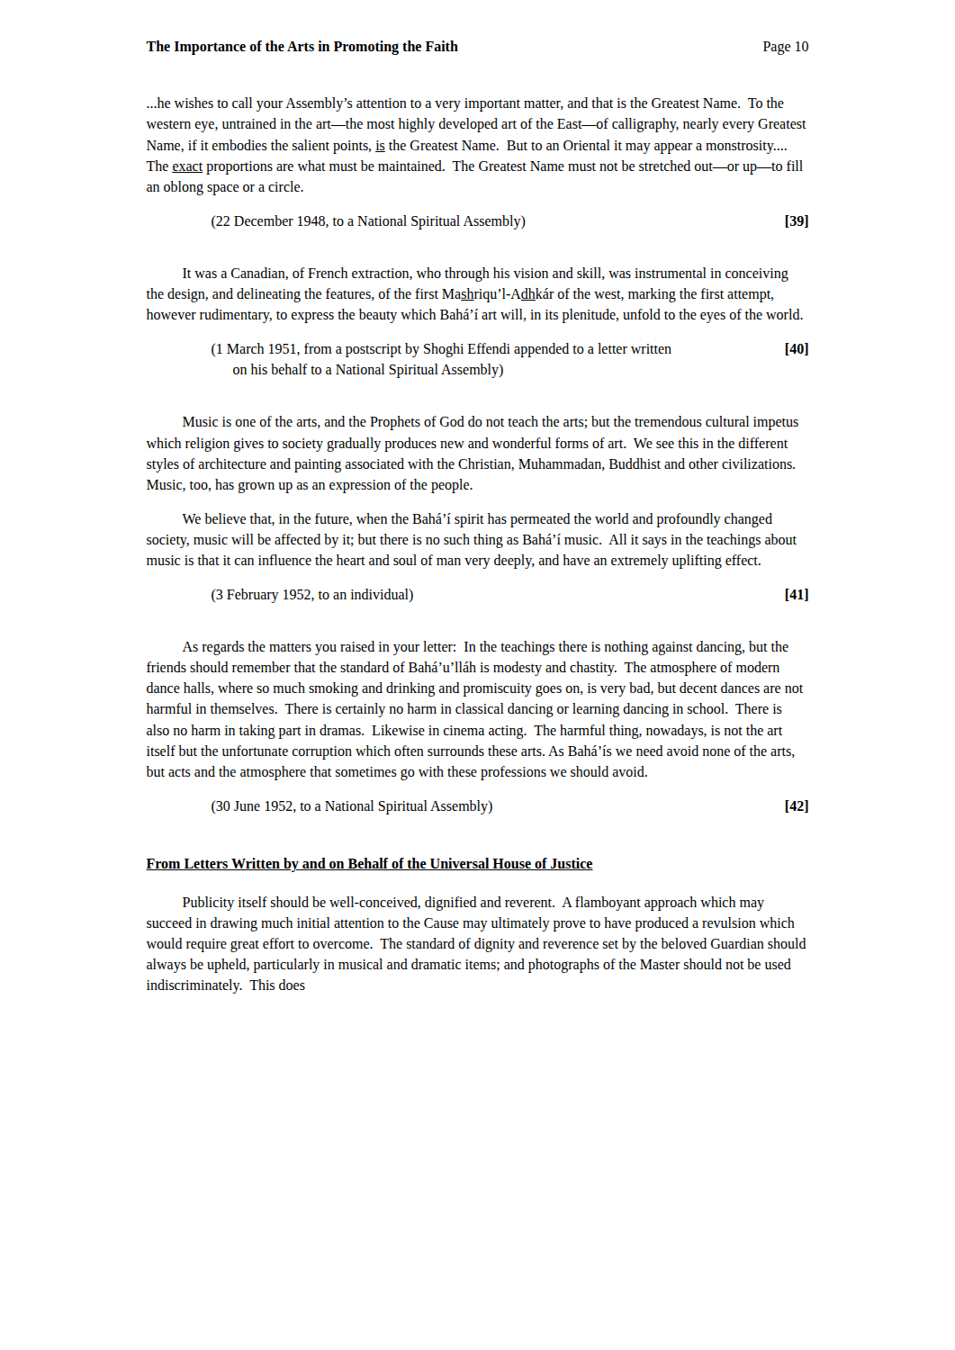The Importance of the Arts in Promoting the Faith Page 10
...he wishes to call your Assembly’s attention to a very important matter, and that is the Greatest Name. To the western eye, untrained in the art—the most highly developed art of the East—of calligraphy, nearly every Greatest Name, if it embodies the salient points, is the Greatest Name. But to an Oriental it may appear a monstrosity.... The exact proportions are what must be maintained. The Greatest Name must not be stretched out—or up—to fill an oblong space or a circle.
(22 December 1948, to a National Spiritual Assembly) [39]
It was a Canadian, of French extraction, who through his vision and skill, was instrumental in conceiving the design, and delineating the features, of the first Mashriqu’l-Adhkár of the west, marking the first attempt, however rudimentary, to express the beauty which Bahá’í art will, in its plenitude, unfold to the eyes of the world.
(1 March 1951, from a postscript by Shoghi Effendi appended to a letter written on his behalf to a National Spiritual Assembly) [40]
Music is one of the arts, and the Prophets of God do not teach the arts; but the tremendous cultural impetus which religion gives to society gradually produces new and wonderful forms of art. We see this in the different styles of architecture and painting associated with the Christian, Muhammadan, Buddhist and other civilizations. Music, too, has grown up as an expression of the people.
We believe that, in the future, when the Bahá’í spirit has permeated the world and profoundly changed society, music will be affected by it; but there is no such thing as Bahá’í music. All it says in the teachings about music is that it can influence the heart and soul of man very deeply, and have an extremely uplifting effect.
(3 February 1952, to an individual) [41]
As regards the matters you raised in your letter: In the teachings there is nothing against dancing, but the friends should remember that the standard of Bahá’u’lláh is modesty and chastity. The atmosphere of modern dance halls, where so much smoking and drinking and promiscuity goes on, is very bad, but decent dances are not harmful in themselves. There is certainly no harm in classical dancing or learning dancing in school. There is also no harm in taking part in dramas. Likewise in cinema acting. The harmful thing, nowadays, is not the art itself but the unfortunate corruption which often surrounds these arts. As Bahá’ís we need avoid none of the arts, but acts and the atmosphere that sometimes go with these professions we should avoid.
(30 June 1952, to a National Spiritual Assembly) [42]
From Letters Written by and on Behalf of the Universal House of Justice
Publicity itself should be well-conceived, dignified and reverent. A flamboyant approach which may succeed in drawing much initial attention to the Cause may ultimately prove to have produced a revulsion which would require great effort to overcome. The standard of dignity and reverence set by the beloved Guardian should always be upheld, particularly in musical and dramatic items; and photographs of the Master should not be used indiscriminately. This does